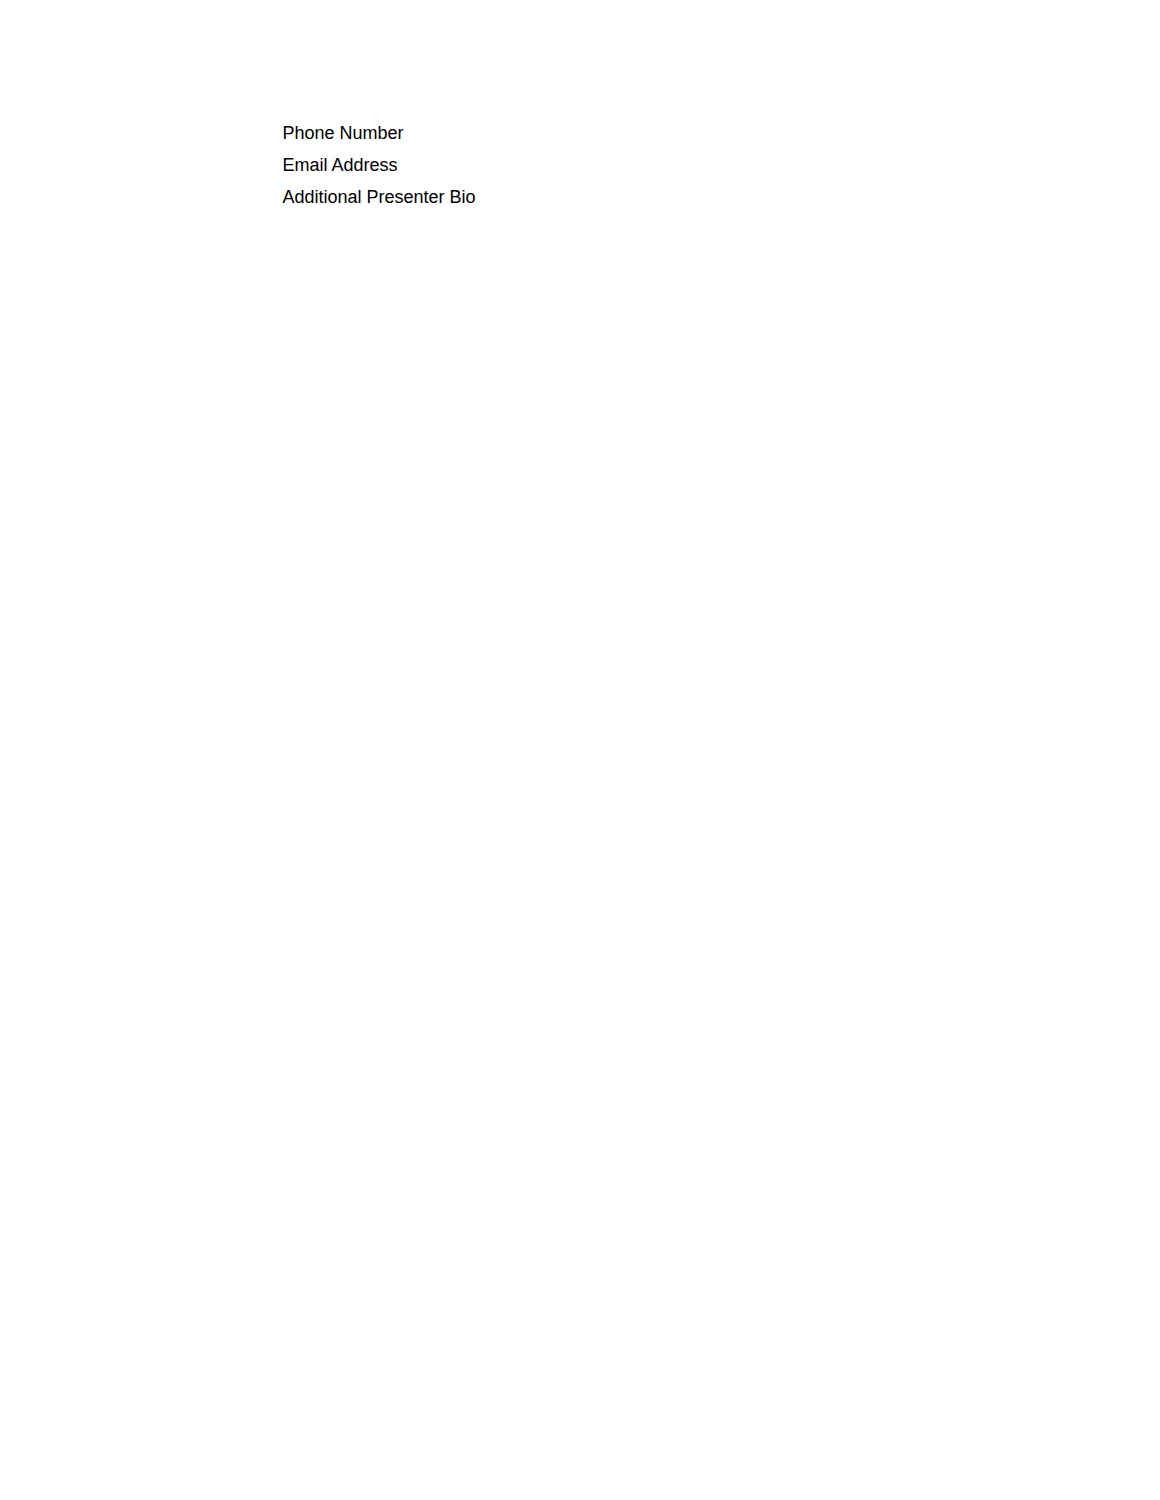Phone Number
Email Address
Additional Presenter Bio